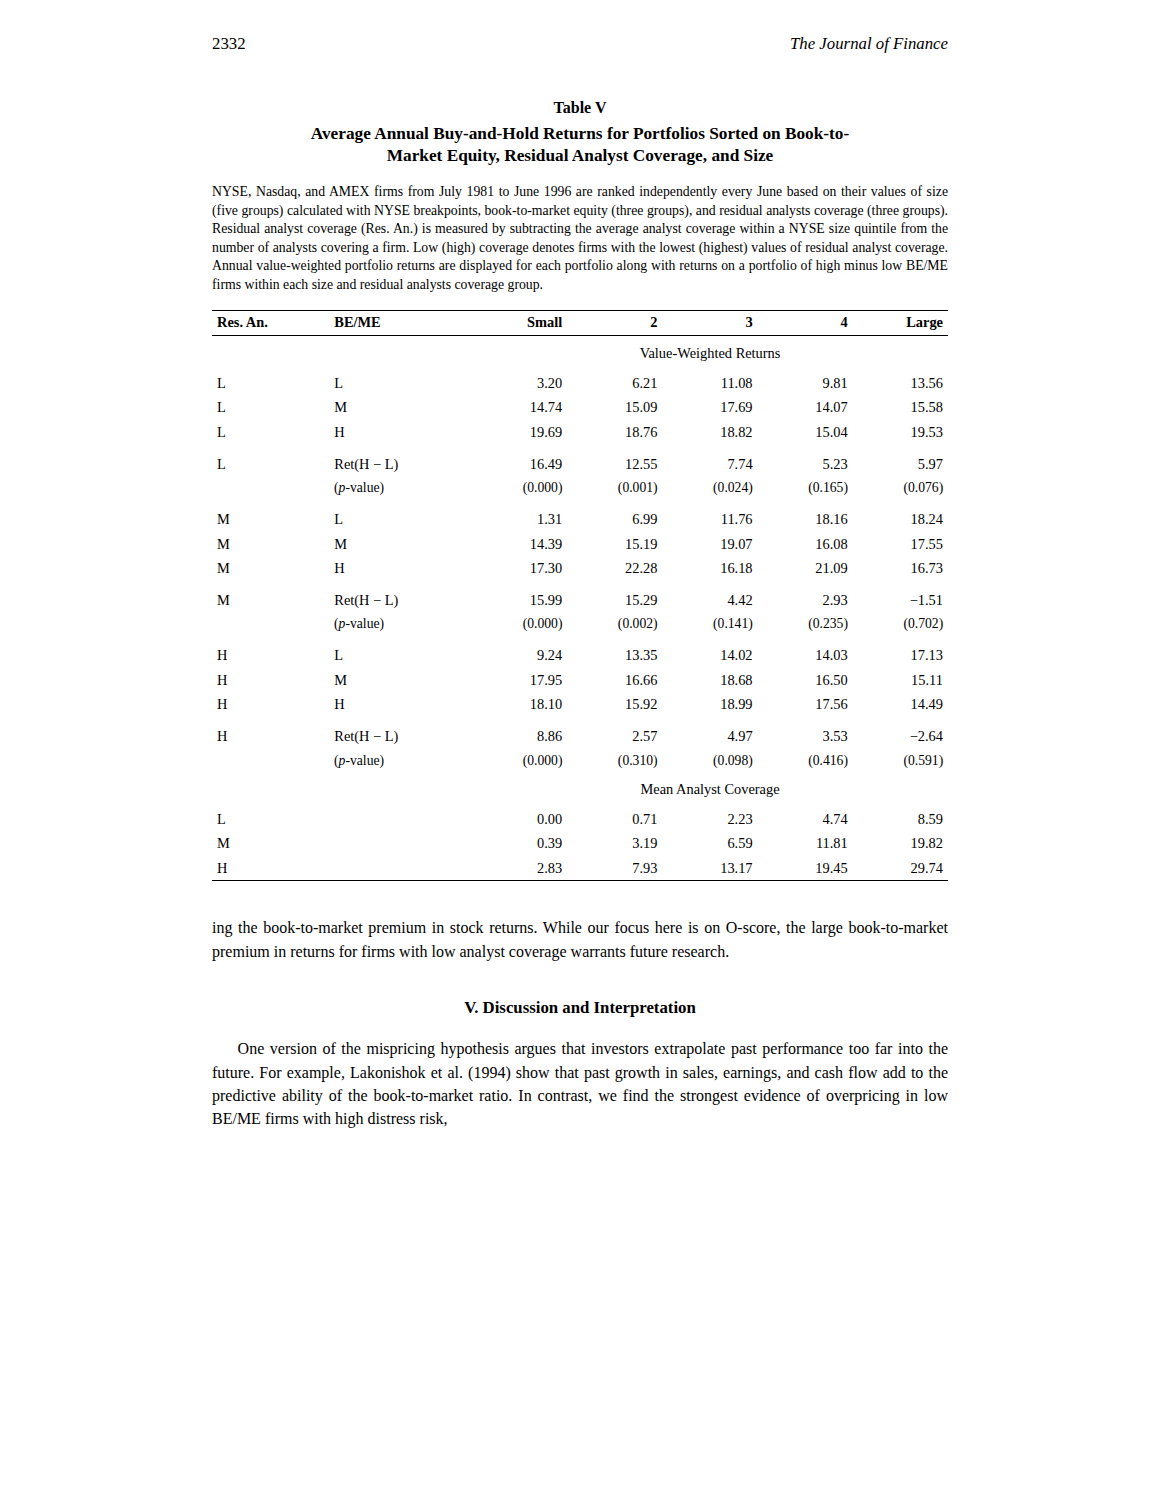2332 The Journal of Finance
Table V
Average Annual Buy-and-Hold Returns for Portfolios Sorted on Book-to-Market Equity, Residual Analyst Coverage, and Size
NYSE, Nasdaq, and AMEX firms from July 1981 to June 1996 are ranked independently every June based on their values of size (five groups) calculated with NYSE breakpoints, book-to-market equity (three groups), and residual analysts coverage (three groups). Residual analyst coverage (Res. An.) is measured by subtracting the average analyst coverage within a NYSE size quintile from the number of analysts covering a firm. Low (high) coverage denotes firms with the lowest (highest) values of residual analyst coverage. Annual value-weighted portfolio returns are displayed for each portfolio along with returns on a portfolio of high minus low BE/ME firms within each size and residual analysts coverage group.
| Res. An. | BE/ME | Small | 2 | 3 | 4 | Large |
| --- | --- | --- | --- | --- | --- | --- |
| | | Value-Weighted Returns |
| L | L | 3.20 | 6.21 | 11.08 | 9.81 | 13.56 |
| L | M | 14.74 | 15.09 | 17.69 | 14.07 | 15.58 |
| L | H | 19.69 | 18.76 | 18.82 | 15.04 | 19.53 |
| L | Ret(H − L) | 16.49 | 12.55 | 7.74 | 5.23 | 5.97 |
| | ( p -value) | (0.000) | (0.001) | (0.024) | (0.165) | (0.076) |
| M | L | 1.31 | 6.99 | 11.76 | 18.16 | 18.24 |
| M | M | 14.39 | 15.19 | 19.07 | 16.08 | 17.55 |
| M | H | 17.30 | 22.28 | 16.18 | 21.09 | 16.73 |
| M | Ret(H − L) | 15.99 | 15.29 | 4.42 | 2.93 | −1.51 |
| | ( p -value) | (0.000) | (0.002) | (0.141) | (0.235) | (0.702) |
| H | L | 9.24 | 13.35 | 14.02 | 14.03 | 17.13 |
| H | M | 17.95 | 16.66 | 18.68 | 16.50 | 15.11 |
| H | H | 18.10 | 15.92 | 18.99 | 17.56 | 14.49 |
| H | Ret(H − L) | 8.86 | 2.57 | 4.97 | 3.53 | −2.64 |
| | ( p -value) | (0.000) | (0.310) | (0.098) | (0.416) | (0.591) |
| | | Mean Analyst Coverage |
| L | | 0.00 | 0.71 | 2.23 | 4.74 | 8.59 |
| M | | 0.39 | 3.19 | 6.59 | 11.81 | 19.82 |
| H | | 2.83 | 7.93 | 13.17 | 19.45 | 29.74 |
ing the book-to-market premium in stock returns. While our focus here is on O-score, the large book-to-market premium in returns for firms with low analyst coverage warrants future research.
V. Discussion and Interpretation
One version of the mispricing hypothesis argues that investors extrapolate past performance too far into the future. For example, Lakonishok et al. (1994) show that past growth in sales, earnings, and cash flow add to the predictive ability of the book-to-market ratio. In contrast, we find the strongest evidence of overpricing in low BE/ME firms with high distress risk,